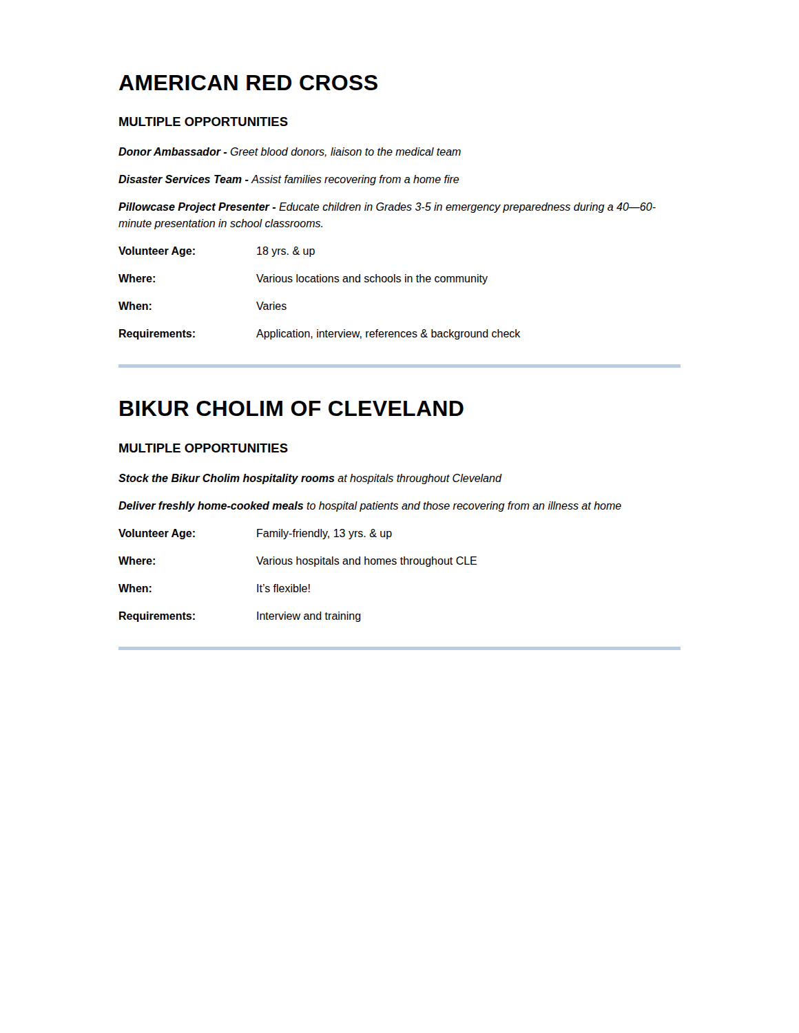AMERICAN RED CROSS
MULTIPLE OPPORTUNITIES
Donor Ambassador - Greet blood donors, liaison to the medical team
Disaster Services Team - Assist families recovering from a home fire
Pillowcase Project Presenter - Educate children in Grades 3-5 in emergency preparedness during a 40—60-minute presentation in school classrooms.
Volunteer Age:
18 yrs. & up
Where:
Various locations and schools in the community
When:
Varies
Requirements:
Application, interview, references & background check
BIKUR CHOLIM OF CLEVELAND
MULTIPLE OPPORTUNITIES
Stock the Bikur Cholim hospitality rooms at hospitals throughout Cleveland
Deliver freshly home-cooked meals to hospital patients and those recovering from an illness at home
Volunteer Age:
Family-friendly, 13 yrs. & up
Where:
Various hospitals and homes throughout CLE
When:
It’s flexible!
Requirements:
Interview and training